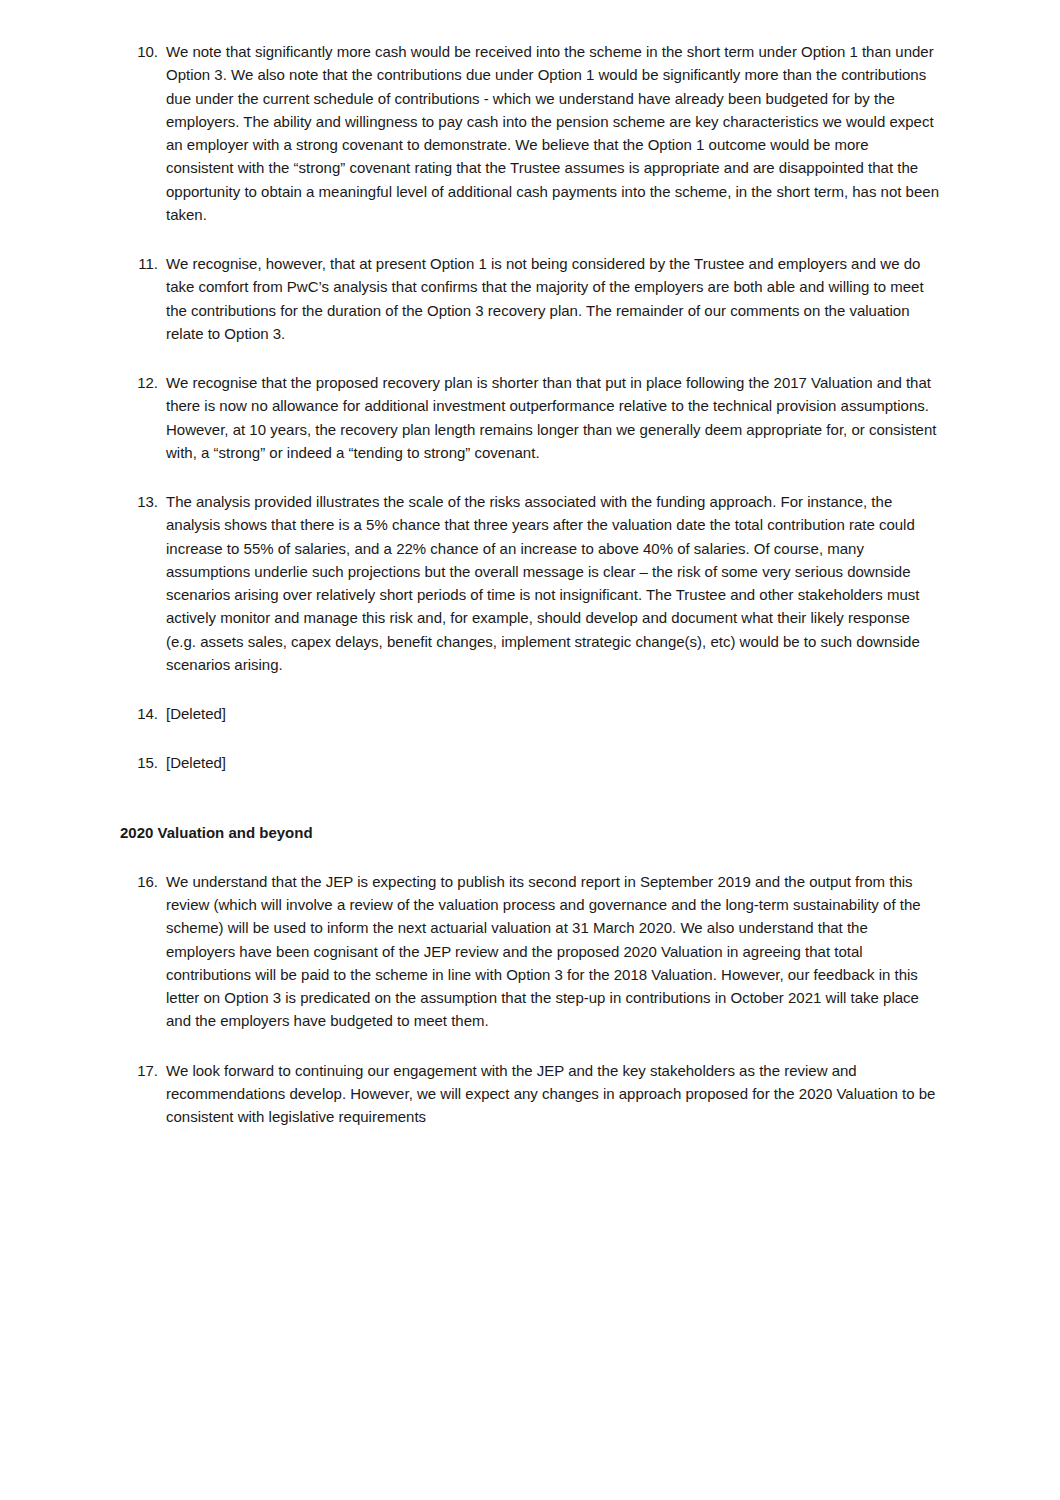10. We note that significantly more cash would be received into the scheme in the short term under Option 1 than under Option 3. We also note that the contributions due under Option 1 would be significantly more than the contributions due under the current schedule of contributions - which we understand have already been budgeted for by the employers. The ability and willingness to pay cash into the pension scheme are key characteristics we would expect an employer with a strong covenant to demonstrate. We believe that the Option 1 outcome would be more consistent with the “strong” covenant rating that the Trustee assumes is appropriate and are disappointed that the opportunity to obtain a meaningful level of additional cash payments into the scheme, in the short term, has not been taken.
11. We recognise, however, that at present Option 1 is not being considered by the Trustee and employers and we do take comfort from PwC’s analysis that confirms that the majority of the employers are both able and willing to meet the contributions for the duration of the Option 3 recovery plan. The remainder of our comments on the valuation relate to Option 3.
12. We recognise that the proposed recovery plan is shorter than that put in place following the 2017 Valuation and that there is now no allowance for additional investment outperformance relative to the technical provision assumptions. However, at 10 years, the recovery plan length remains longer than we generally deem appropriate for, or consistent with, a “strong” or indeed a “tending to strong” covenant.
13. The analysis provided illustrates the scale of the risks associated with the funding approach. For instance, the analysis shows that there is a 5% chance that three years after the valuation date the total contribution rate could increase to 55% of salaries, and a 22% chance of an increase to above 40% of salaries. Of course, many assumptions underlie such projections but the overall message is clear – the risk of some very serious downside scenarios arising over relatively short periods of time is not insignificant. The Trustee and other stakeholders must actively monitor and manage this risk and, for example, should develop and document what their likely response (e.g. assets sales, capex delays, benefit changes, implement strategic change(s), etc) would be to such downside scenarios arising.
14.[Deleted]
15.[Deleted]
2020 Valuation and beyond
16. We understand that the JEP is expecting to publish its second report in September 2019 and the output from this review (which will involve a review of the valuation process and governance and the long-term sustainability of the scheme) will be used to inform the next actuarial valuation at 31 March 2020. We also understand that the employers have been cognisant of the JEP review and the proposed 2020 Valuation in agreeing that total contributions will be paid to the scheme in line with Option 3 for the 2018 Valuation. However, our feedback in this letter on Option 3 is predicated on the assumption that the step-up in contributions in October 2021 will take place and the employers have budgeted to meet them.
17. We look forward to continuing our engagement with the JEP and the key stakeholders as the review and recommendations develop. However, we will expect any changes in approach proposed for the 2020 Valuation to be consistent with legislative requirements